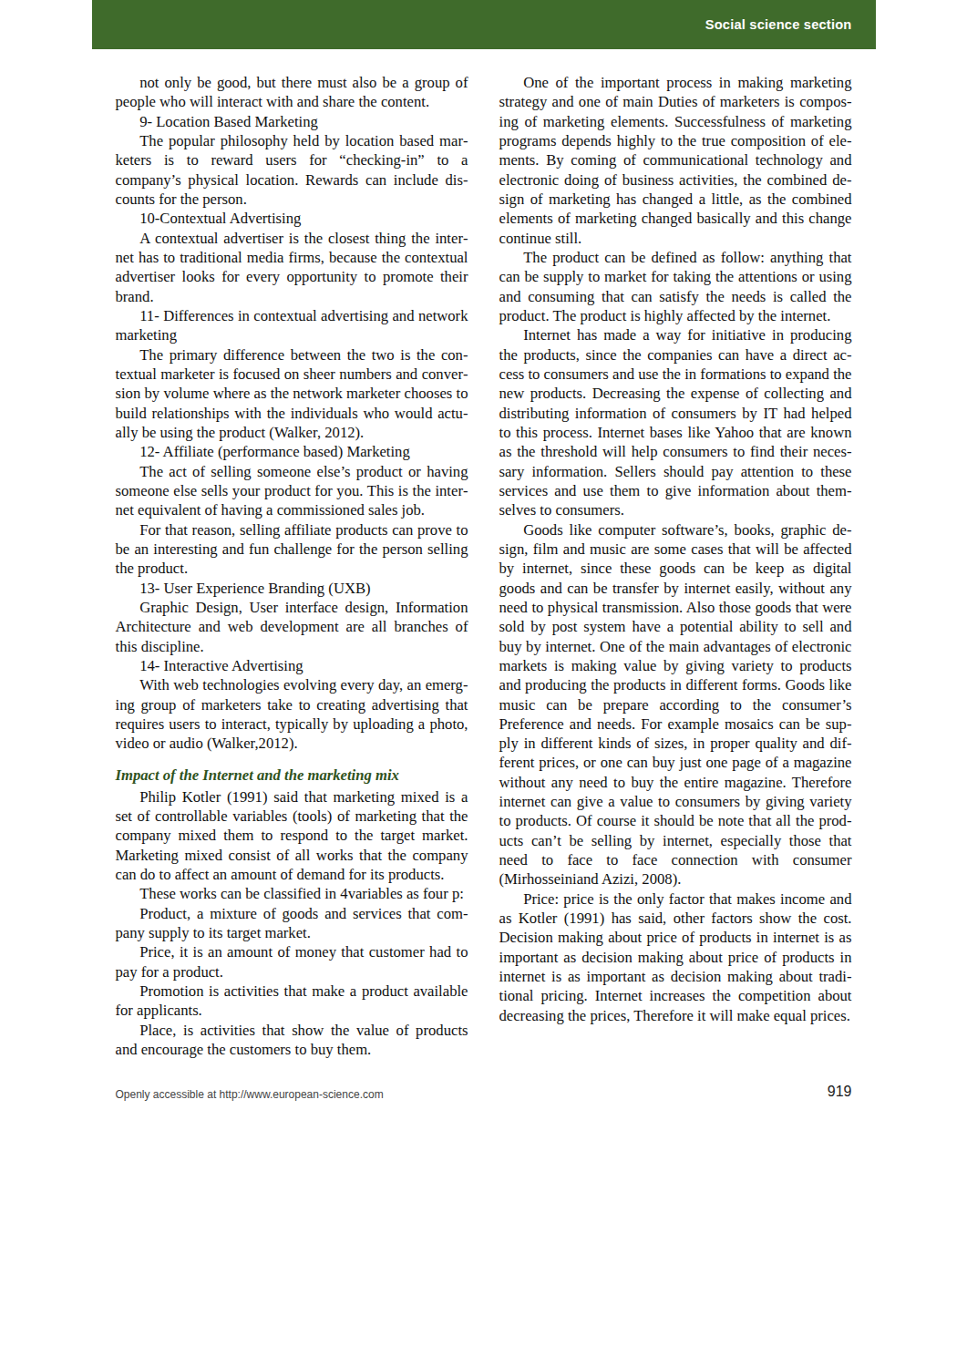Social science section
not only be good, but there must also be a group of people who will interact with and share the content.
9- Location Based Marketing
The popular philosophy held by location based marketers is to reward users for “checking-in” to a company’s physical location. Rewards can include discounts for the person.
10-Contextual Advertising
A contextual advertiser is the closest thing the internet has to traditional media firms, because the contextual advertiser looks for every opportunity to promote their brand.
11- Differences in contextual advertising and network marketing
The primary difference between the two is the contextual marketer is focused on sheer numbers and conversion by volume where as the network marketer chooses to build relationships with the individuals who would actually be using the product (Walker, 2012).
12- Affiliate (performance based) Marketing
The act of selling someone else’s product or having someone else sells your product for you. This is the internet equivalent of having a commissioned sales job.
For that reason, selling affiliate products can prove to be an interesting and fun challenge for the person selling the product.
13- User Experience Branding (UXB)
Graphic Design, User interface design, Information Architecture and web development are all branches of this discipline.
14- Interactive Advertising
With web technologies evolving every day, an emerging group of marketers take to creating advertising that requires users to interact, typically by uploading a photo, video or audio (Walker,2012).
Impact of the Internet and the marketing mix
Philip Kotler (1991) said that marketing mixed is a set of controllable variables (tools) of marketing that the company mixed them to respond to the target market. Marketing mixed consist of all works that the company can do to affect an amount of demand for its products.
These works can be classified in 4variables as four p:
Product, a mixture of goods and services that company supply to its target market.
Price, it is an amount of money that customer had to pay for a product.
Promotion is activities that make a product available for applicants.
Place, is activities that show the value of products and encourage the customers to buy them.
One of the important process in making marketing strategy and one of main Duties of marketers is composing of marketing elements. Successfulness of marketing programs depends highly to the true composition of elements. By coming of communicational technology and electronic doing of business activities, the combined design of marketing has changed a little, as the combined elements of marketing changed basically and this change continue still.
The product can be defined as follow: anything that can be supply to market for taking the attentions or using and consuming that can satisfy the needs is called the product. The product is highly affected by the internet.
Internet has made a way for initiative in producing the products, since the companies can have a direct access to consumers and use the in formations to expand the new products. Decreasing the expense of collecting and distributing information of consumers by IT had helped to this process. Internet bases like Yahoo that are known as the threshold will help consumers to find their necessary information. Sellers should pay attention to these services and use them to give information about themselves to consumers.
Goods like computer software’s, books, graphic design, film and music are some cases that will be affected by internet, since these goods can be keep as digital goods and can be transfer by internet easily, without any need to physical transmission. Also those goods that were sold by post system have a potential ability to sell and buy by internet. One of the main advantages of electronic markets is making value by giving variety to products and producing the products in different forms. Goods like music can be prepare according to the consumer’s Preference and needs. For example mosaics can be supply in different kinds of sizes, in proper quality and different prices, or one can buy just one page of a magazine without any need to buy the entire magazine. Therefore internet can give a value to consumers by giving variety to products. Of course it should be note that all the products can’t be selling by internet, especially those that need to face to face connection with consumer (Mirhosseiniand Azizi, 2008).
Price: price is the only factor that makes income and as Kotler (1991) has said, other factors show the cost. Decision making about price of products in internet is as important as decision making about price of products in internet is as important as decision making about traditional pricing. Internet increases the competition about decreasing the prices, Therefore it will make equal prices.
Openly accessible at http://www.european-science.com
919